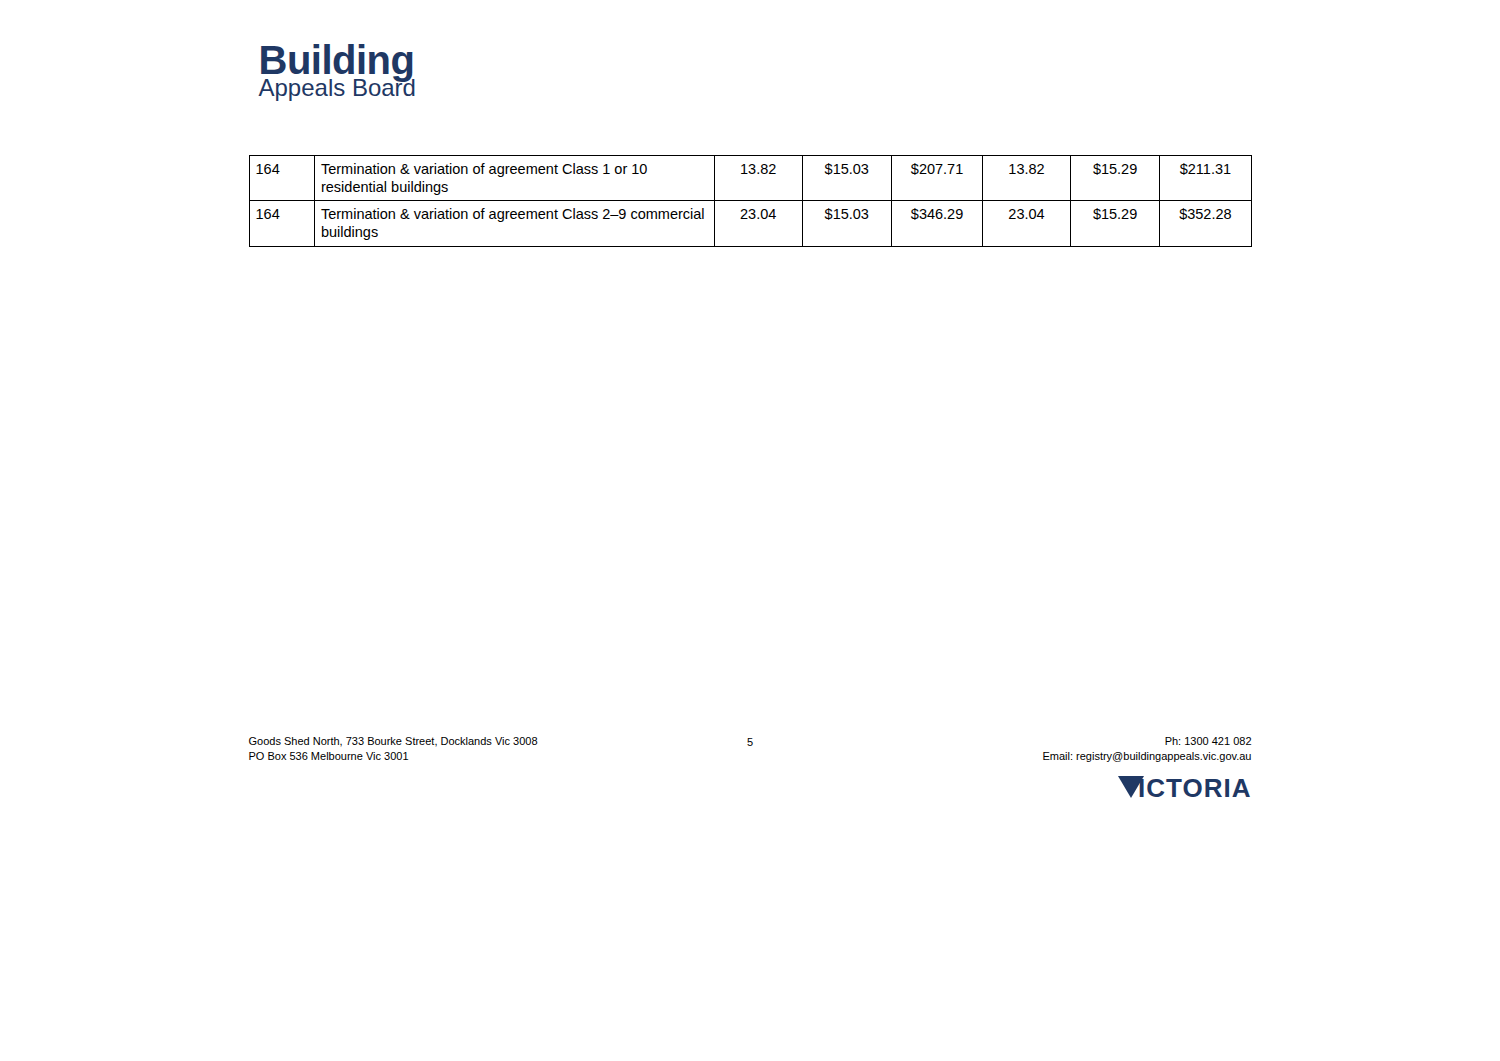Building Appeals Board
| 164 | Termination & variation of agreement Class 1 or 10 residential buildings | 13.82 | $15.03 | $207.71 | 13.82 | $15.29 | $211.31 |
| 164 | Termination & variation of agreement Class 2–9 commercial buildings | 23.04 | $15.03 | $346.29 | 23.04 | $15.29 | $352.28 |
Goods Shed North, 733 Bourke Street, Docklands Vic 3008
PO Box 536 Melbourne Vic 3001
5
Ph: 1300 421 082
Email: registry@buildingappeals.vic.gov.au
ICTORIA